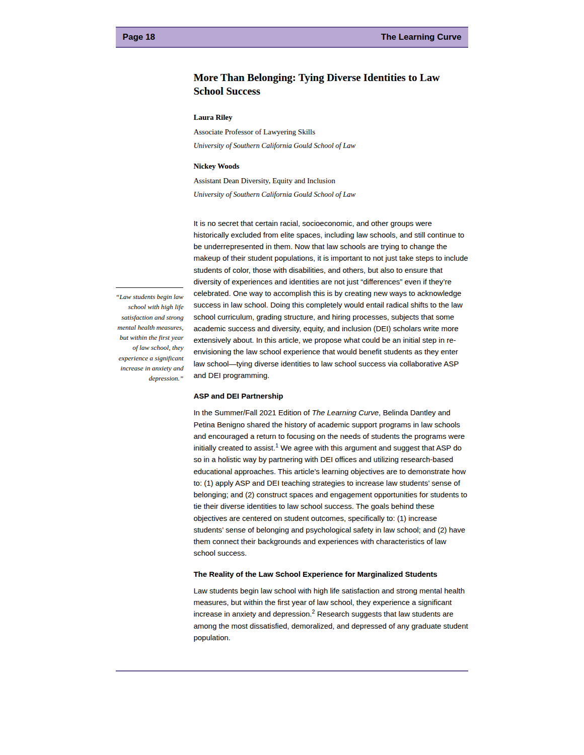Page 18
The Learning Curve
“Law students begin law school with high life satisfaction and strong mental health measures, but within the first year of law school, they experience a significant increase in anxiety and depression.”
More Than Belonging: Tying Diverse Identities to Law School Success
Laura Riley
Associate Professor of Lawyering Skills
University of Southern California Gould School of Law
Nickey Woods
Assistant Dean Diversity, Equity and Inclusion
University of Southern California Gould School of Law
It is no secret that certain racial, socioeconomic, and other groups were historically excluded from elite spaces, including law schools, and still continue to be underrepresented in them. Now that law schools are trying to change the makeup of their student populations, it is important to not just take steps to include students of color, those with disabilities, and others, but also to ensure that diversity of experiences and identities are not just “differences” even if they’re celebrated. One way to accomplish this is by creating new ways to acknowledge success in law school. Doing this completely would entail radical shifts to the law school curriculum, grading structure, and hiring processes, subjects that some academic success and diversity, equity, and inclusion (DEI) scholars write more extensively about. In this article, we propose what could be an initial step in re-envisioning the law school experience that would benefit students as they enter law school—tying diverse identities to law school success via collaborative ASP and DEI programming.
ASP and DEI Partnership
In the Summer/Fall 2021 Edition of The Learning Curve, Belinda Dantley and Petina Benigno shared the history of academic support programs in law schools and encouraged a return to focusing on the needs of students the programs were initially created to assist.1 We agree with this argument and suggest that ASP do so in a holistic way by partnering with DEI offices and utilizing research-based educational approaches. This article’s learning objectives are to demonstrate how to: (1) apply ASP and DEI teaching strategies to increase law students’ sense of belonging; and (2) construct spaces and engagement opportunities for students to tie their diverse identities to law school success. The goals behind these objectives are centered on student outcomes, specifically to: (1) increase students’ sense of belonging and psychological safety in law school; and (2) have them connect their backgrounds and experiences with characteristics of law school success.
The Reality of the Law School Experience for Marginalized Students
Law students begin law school with high life satisfaction and strong mental health measures, but within the first year of law school, they experience a significant increase in anxiety and depression.2 Research suggests that law students are among the most dissatisfied, demoralized, and depressed of any graduate student population.